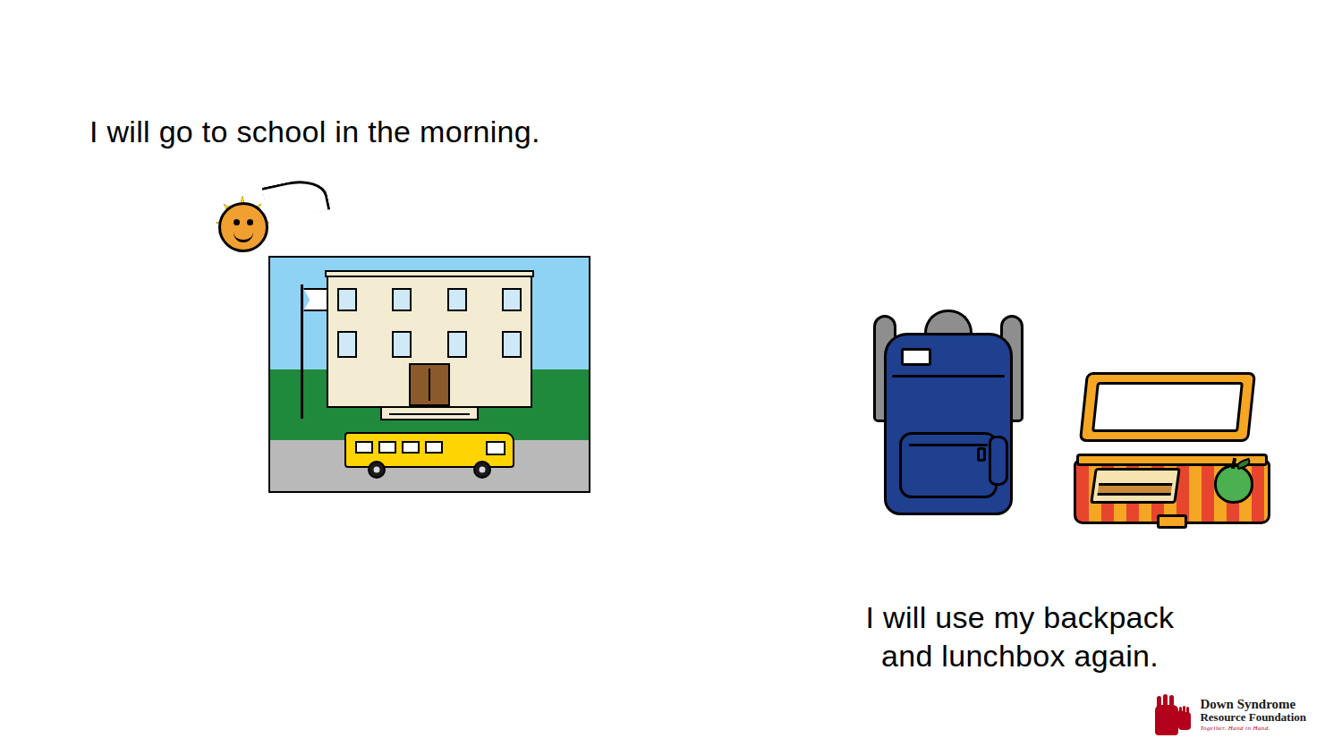I will go to school in the morning.
I will use my backpack
and lunchbox again.
Down Syndrome
Resource Foundation
Together. Hand in Hand.